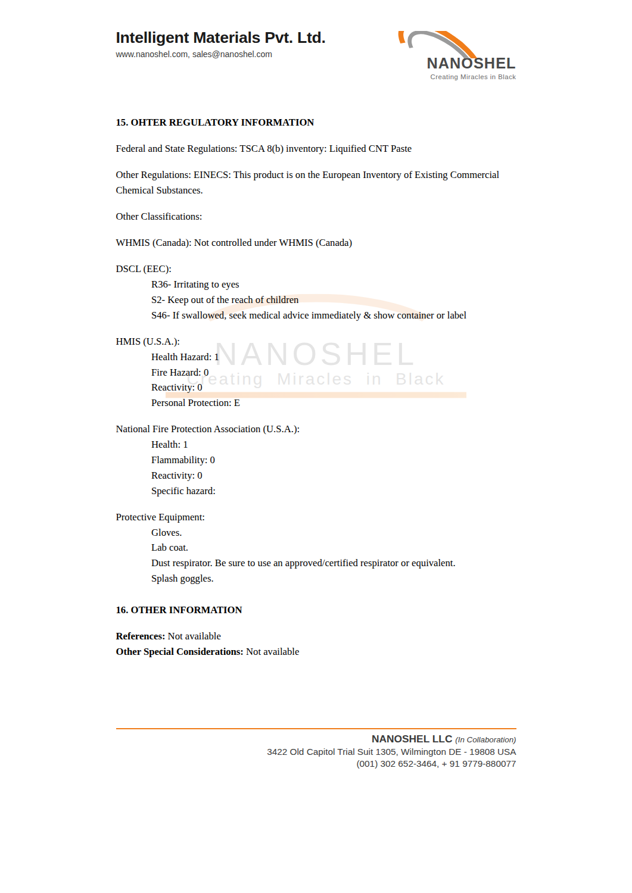Intelligent Materials Pvt. Ltd.
www.nanoshel.com, sales@nanoshel.com
NANOSHEL
Creating Miracles in Black
NANOSHEL
Creating Miracles in Black
15. OHTER REGULATORY INFORMATION
Federal and State Regulations: TSCA 8(b) inventory: Liquified CNT Paste
Other Regulations: EINECS: This product is on the European Inventory of Existing Commercial Chemical Substances.
Other Classifications:
WHMIS (Canada): Not controlled under WHMIS (Canada)
DSCL (EEC):
R36- Irritating to eyes
S2- Keep out of the reach of children
S46- If swallowed, seek medical advice immediately & show container or label
HMIS (U.S.A.):
Health Hazard: 1
Fire Hazard: 0
Reactivity: 0
Personal Protection: E
National Fire Protection Association (U.S.A.):
Health: 1
Flammability: 0
Reactivity: 0
Specific hazard:
Protective Equipment:
Gloves.
Lab coat.
Dust respirator. Be sure to use an approved/certified respirator or equivalent.
Splash goggles.
16. OTHER INFORMATION
References: Not available
Other Special Considerations: Not available
NANOSHEL LLC (In Collaboration)
3422 Old Capitol Trial Suit 1305, Wilmington DE - 19808 USA
(001) 302 652-3464, + 91 9779-880077